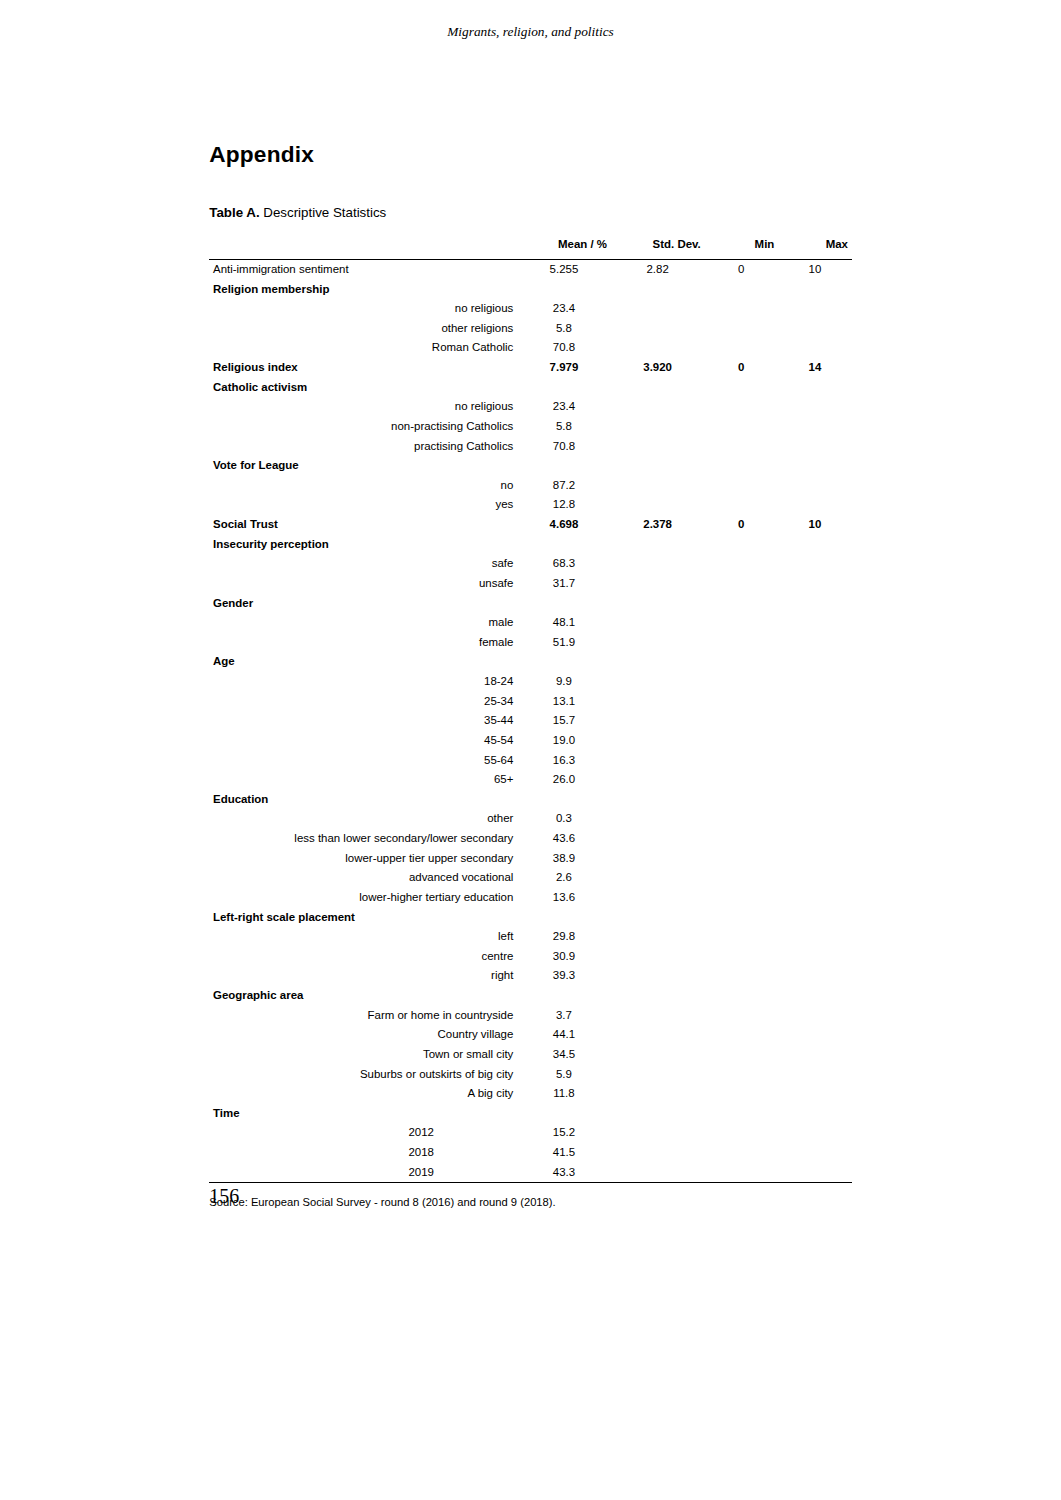Migrants, religion, and politics
Appendix
Table A. Descriptive Statistics
| | Mean / % | Std. Dev. | Min | Max |
| --- | --- | --- | --- | --- |
| Anti-immigration sentiment | 5.255 | 2.82 | 0 | 10 |
| Religion membership | | | | |
| no religious | 23.4 | | | |
| other religions | 5.8 | | | |
| Roman Catholic | 70.8 | | | |
| Religious index | 7.979 | 3.920 | 0 | 14 |
| Catholic activism | | | | |
| no religious | 23.4 | | | |
| non-practising Catholics | 5.8 | | | |
| practising Catholics | 70.8 | | | |
| Vote for League | | | | |
| no | 87.2 | | | |
| yes | 12.8 | | | |
| Social Trust | 4.698 | 2.378 | 0 | 10 |
| Insecurity perception | | | | |
| safe | 68.3 | | | |
| unsafe | 31.7 | | | |
| Gender | | | | |
| male | 48.1 | | | |
| female | 51.9 | | | |
| Age | | | | |
| 18-24 | 9.9 | | | |
| 25-34 | 13.1 | | | |
| 35-44 | 15.7 | | | |
| 45-54 | 19.0 | | | |
| 55-64 | 16.3 | | | |
| 65+ | 26.0 | | | |
| Education | | | | |
| other | 0.3 | | | |
| less than lower secondary/lower secondary | 43.6 | | | |
| lower-upper tier upper secondary | 38.9 | | | |
| advanced vocational | 2.6 | | | |
| lower-higher tertiary education | 13.6 | | | |
| Left-right scale placement | | | | |
| left | 29.8 | | | |
| centre | 30.9 | | | |
| right | 39.3 | | | |
| Geographic area | | | | |
| Farm or home in countryside | 3.7 | | | |
| Country village | 44.1 | | | |
| Town or small city | 34.5 | | | |
| Suburbs or outskirts of big city | 5.9 | | | |
| A big city | 11.8 | | | |
| Time | | | | |
| 2012 | 15.2 | | | |
| 2018 | 41.5 | | | |
| 2019 | 43.3 | | | |
Source: European Social Survey - round 8 (2016) and round 9 (2018).
156